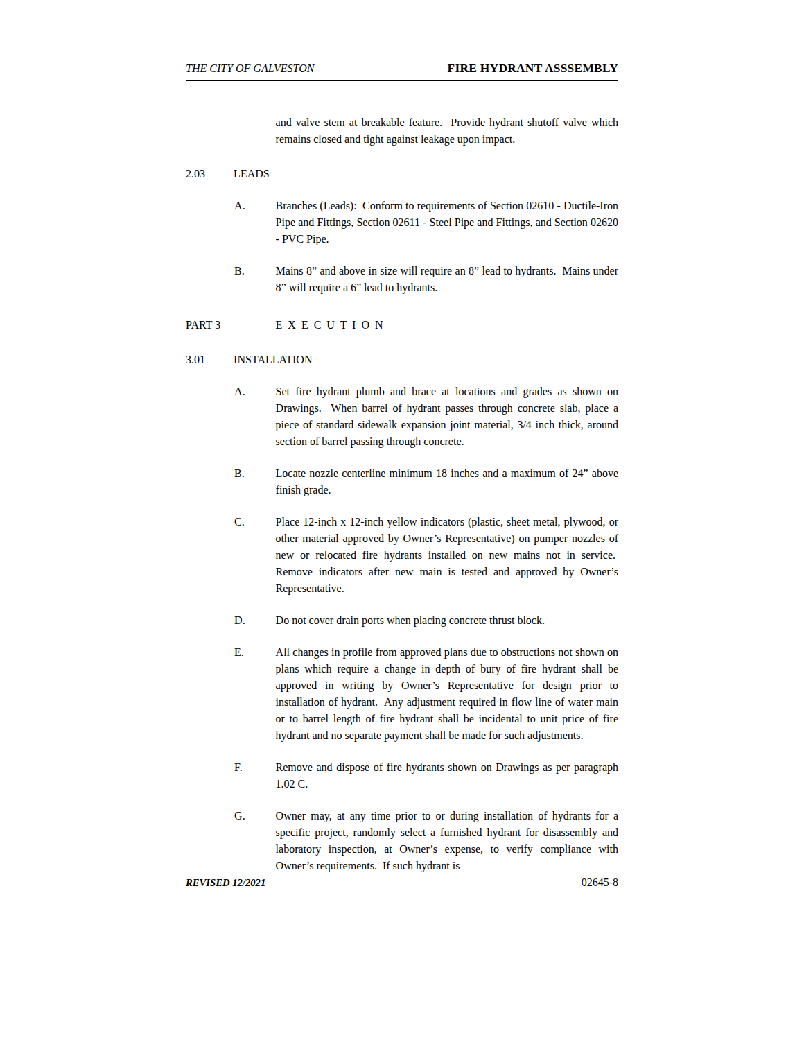THE CITY OF GALVESTON
FIRE HYDRANT ASSSEMBLY
and valve stem at breakable feature. Provide hydrant shutoff valve which remains closed and tight against leakage upon impact.
2.03
LEADS
A.
Branches (Leads): Conform to requirements of Section 02610 - Ductile-Iron Pipe and Fittings, Section 02611 - Steel Pipe and Fittings, and Section 02620 - PVC Pipe.
B.
Mains 8” and above in size will require an 8” lead to hydrants. Mains under 8” will require a 6” lead to hydrants.
PART 3
E X E C U T I O N
3.01
INSTALLATION
A.
Set fire hydrant plumb and brace at locations and grades as shown on Drawings. When barrel of hydrant passes through concrete slab, place a piece of standard sidewalk expansion joint material, 3/4 inch thick, around section of barrel passing through concrete.
B.
Locate nozzle centerline minimum 18 inches and a maximum of 24” above finish grade.
C.
Place 12-inch x 12-inch yellow indicators (plastic, sheet metal, plywood, or other material approved by Owner’s Representative) on pumper nozzles of new or relocated fire hydrants installed on new mains not in service. Remove indicators after new main is tested and approved by Owner’s Representative.
D.
Do not cover drain ports when placing concrete thrust block.
E.
All changes in profile from approved plans due to obstructions not shown on plans which require a change in depth of bury of fire hydrant shall be approved in writing by Owner’s Representative for design prior to installation of hydrant. Any adjustment required in flow line of water main or to barrel length of fire hydrant shall be incidental to unit price of fire hydrant and no separate payment shall be made for such adjustments.
F.
Remove and dispose of fire hydrants shown on Drawings as per paragraph 1.02 C.
G.
Owner may, at any time prior to or during installation of hydrants for a specific project, randomly select a furnished hydrant for disassembly and laboratory inspection, at Owner’s expense, to verify compliance with Owner’s requirements. If such hydrant is
REVISED 12/2021
02645-8